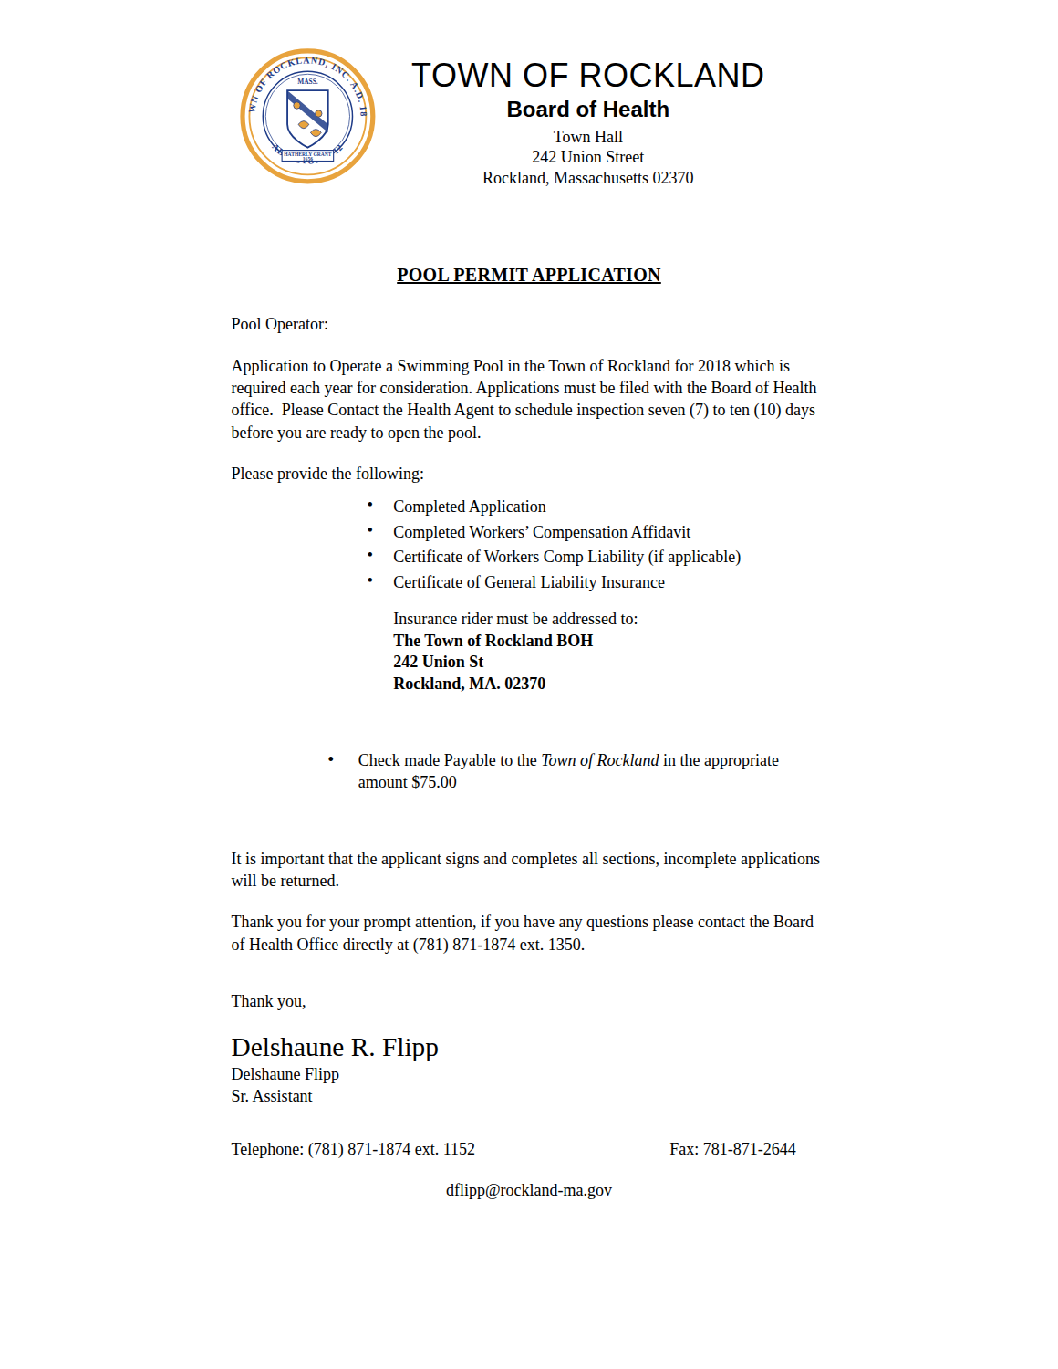TOWN OF ROCKLAND, INC. A.D. 1874 ABINGTON 1712 MASS. HATHERLY GRANT 1656
TOWN OF ROCKLAND
Board of Health
Town Hall
242 Union Street
Rockland, Massachusetts 02370
POOL PERMIT APPLICATION
Pool Operator:
Application to Operate a Swimming Pool in the Town of Rockland for 2018 which is required each year for consideration. Applications must be filed with the Board of Health office. Please Contact the Health Agent to schedule inspection seven (7) to ten (10) days before you are ready to open the pool.
Please provide the following:
Completed Application
Completed Workers’ Compensation Affidavit
Certificate of Workers Comp Liability (if applicable)
Certificate of General Liability Insurance
Insurance rider must be addressed to:
The Town of Rockland BOH
242 Union St
Rockland, MA. 02370
Check made Payable to the Town of Rockland in the appropriate amount $75.00
It is important that the applicant signs and completes all sections, incomplete applications will be returned.
Thank you for your prompt attention, if you have any questions please contact the Board of Health Office directly at (781) 871-1874 ext. 1350.
Thank you,
Delshaune R. Flipp
Delshaune Flipp
Sr. Assistant
Telephone: (781) 871-1874 ext. 1152
Fax: 781-871-2644
dflipp@rockland-ma.gov